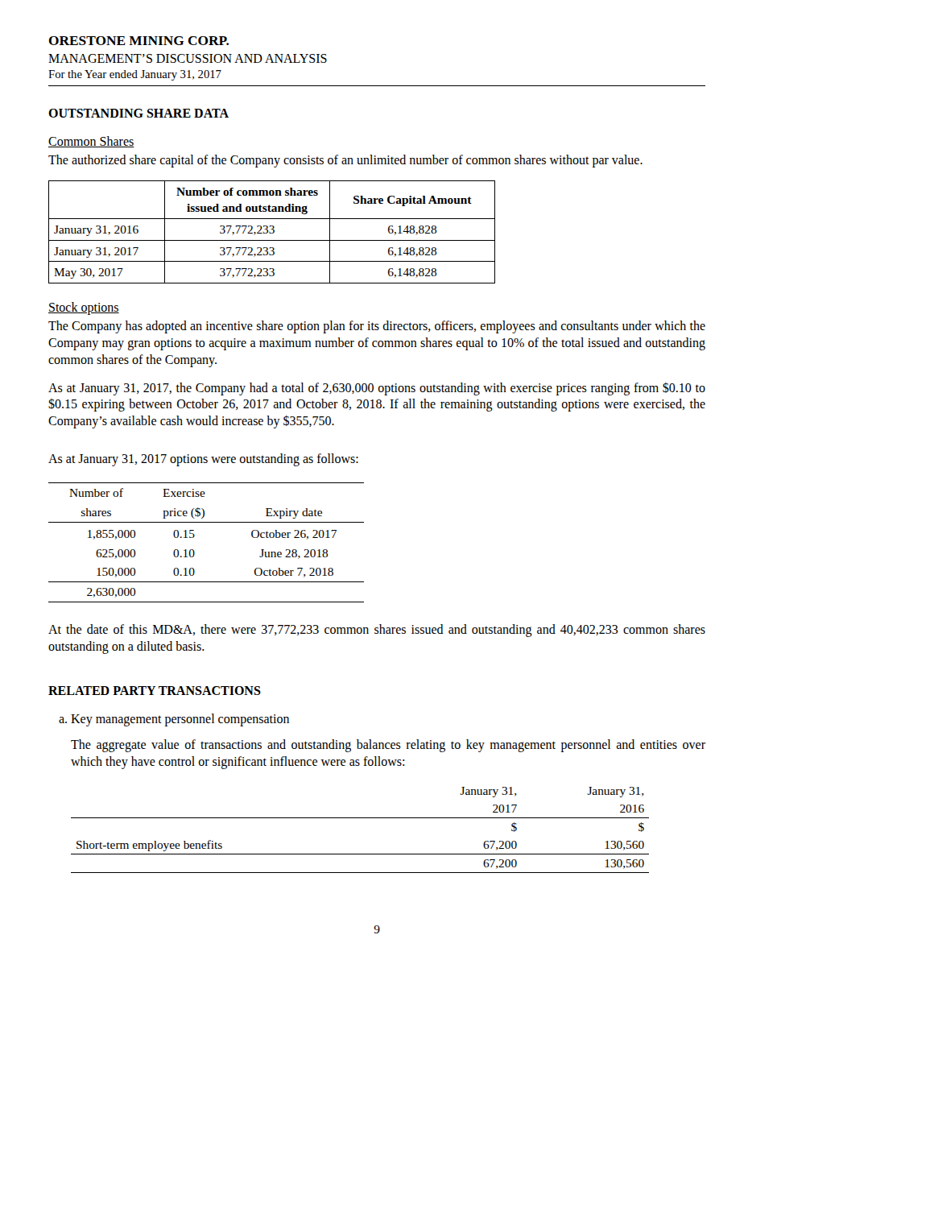ORESTONE MINING CORP.
MANAGEMENT’S DISCUSSION AND ANALYSIS
For the Year ended January 31, 2017
OUTSTANDING SHARE DATA
Common Shares
The authorized share capital of the Company consists of an unlimited number of common shares without par value.
| | Number of common shares issued and outstanding | Share Capital Amount |
| --- | --- | --- |
| January 31, 2016 | 37,772,233 | 6,148,828 |
| January 31, 2017 | 37,772,233 | 6,148,828 |
| May 30, 2017 | 37,772,233 | 6,148,828 |
Stock options
The Company has adopted an incentive share option plan for its directors, officers, employees and consultants under which the Company may gran options to acquire a maximum number of common shares equal to 10% of the total issued and outstanding common shares of the Company.
As at January 31, 2017, the Company had a total of 2,630,000 options outstanding with exercise prices ranging from $0.10 to $0.15 expiring between October 26, 2017 and October 8, 2018. If all the remaining outstanding options were exercised, the Company’s available cash would increase by $355,750.
As at January 31, 2017 options were outstanding as follows:
| Number of | Exercise | |
| --- | --- | --- |
| shares | price ($) | Expiry date |
| 1,855,000 | 0.15 | October 26, 2017 |
| 625,000 | 0.10 | June 28, 2018 |
| 150,000 | 0.10 | October 7, 2018 |
| 2,630,000 | | |
At the date of this MD&A, there were 37,772,233 common shares issued and outstanding and 40,402,233 common shares outstanding on a diluted basis.
RELATED PARTY TRANSACTIONS
Key management personnel compensation
The aggregate value of transactions and outstanding balances relating to key management personnel and entities over which they have control or significant influence were as follows:
| | January 31, | January 31, |
| --- | --- | --- |
| | 2017 | 2016 |
| | $ | $ |
| Short-term employee benefits | 67,200 | 130,560 |
| | 67,200 | 130,560 |
9